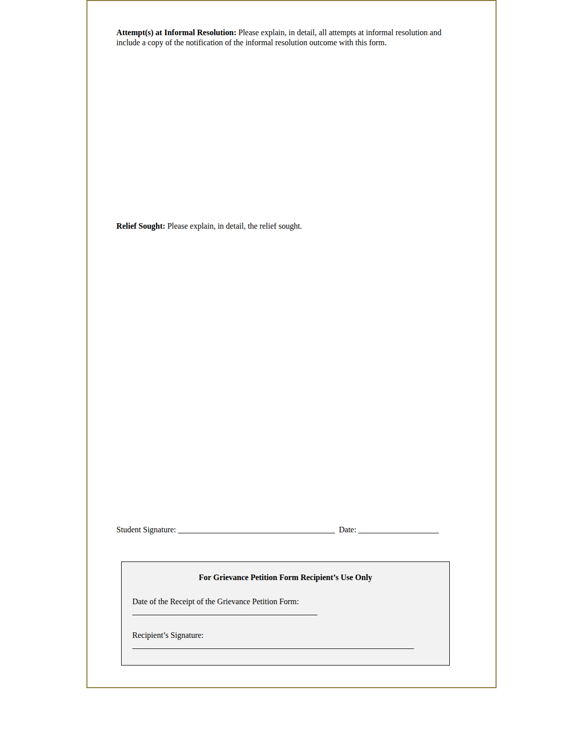Attempt(s) at Informal Resolution: Please explain, in detail, all attempts at informal resolution and include a copy of the notification of the informal resolution outcome with this form.
Relief Sought: Please explain, in detail, the relief sought.
Student Signature: _______________________________________ Date: ____________________
For Grievance Petition Form Recipient’s Use Only
Date of the Receipt of the Grievance Petition Form: ______________________________________________
Recipient’s Signature: ______________________________________________________________________